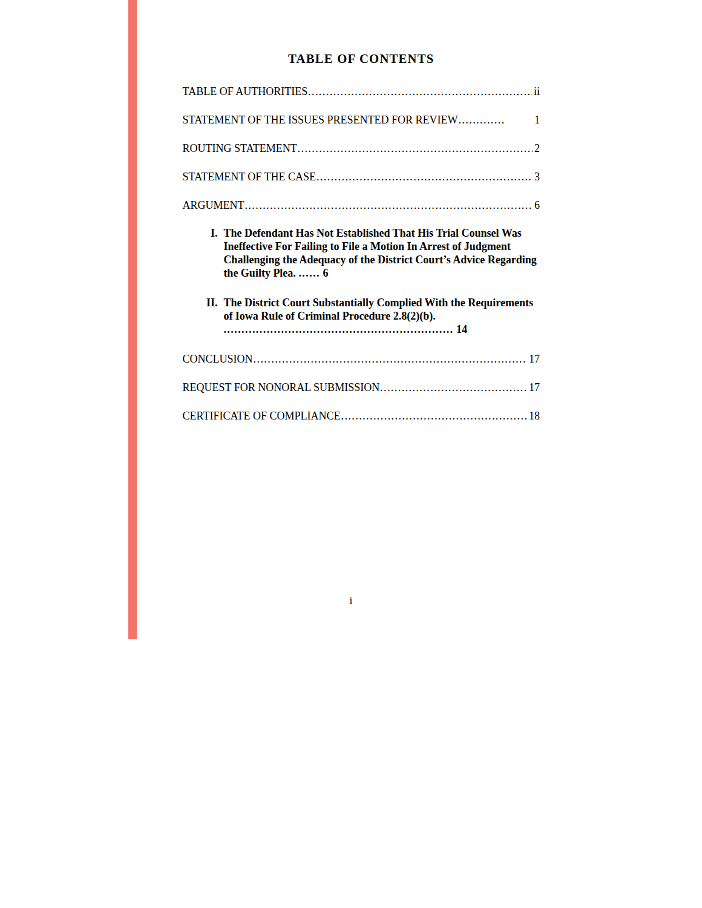TABLE OF CONTENTS
TABLE OF AUTHORITIES .................................................................. ii
STATEMENT OF THE ISSUES PRESENTED FOR REVIEW ............. 1
ROUTING STATEMENT ...................................................................... 2
STATEMENT OF THE CASE ............................................................. 3
ARGUMENT ......................................................................................... 6
I. The Defendant Has Not Established That His Trial Counsel Was Ineffective For Failing to File a Motion In Arrest of Judgment Challenging the Adequacy of the District Court’s Advice Regarding the Guilty Plea. ...... 6
II. The District Court Substantially Complied With the Requirements of Iowa Rule of Criminal Procedure 2.8(2)(b). ................................................................ 14
CONCLUSION ................................................................................... 17
REQUEST FOR NONORAL SUBMISSION ......................................... 17
CERTIFICATE OF COMPLIANCE ....................................................... 18
i